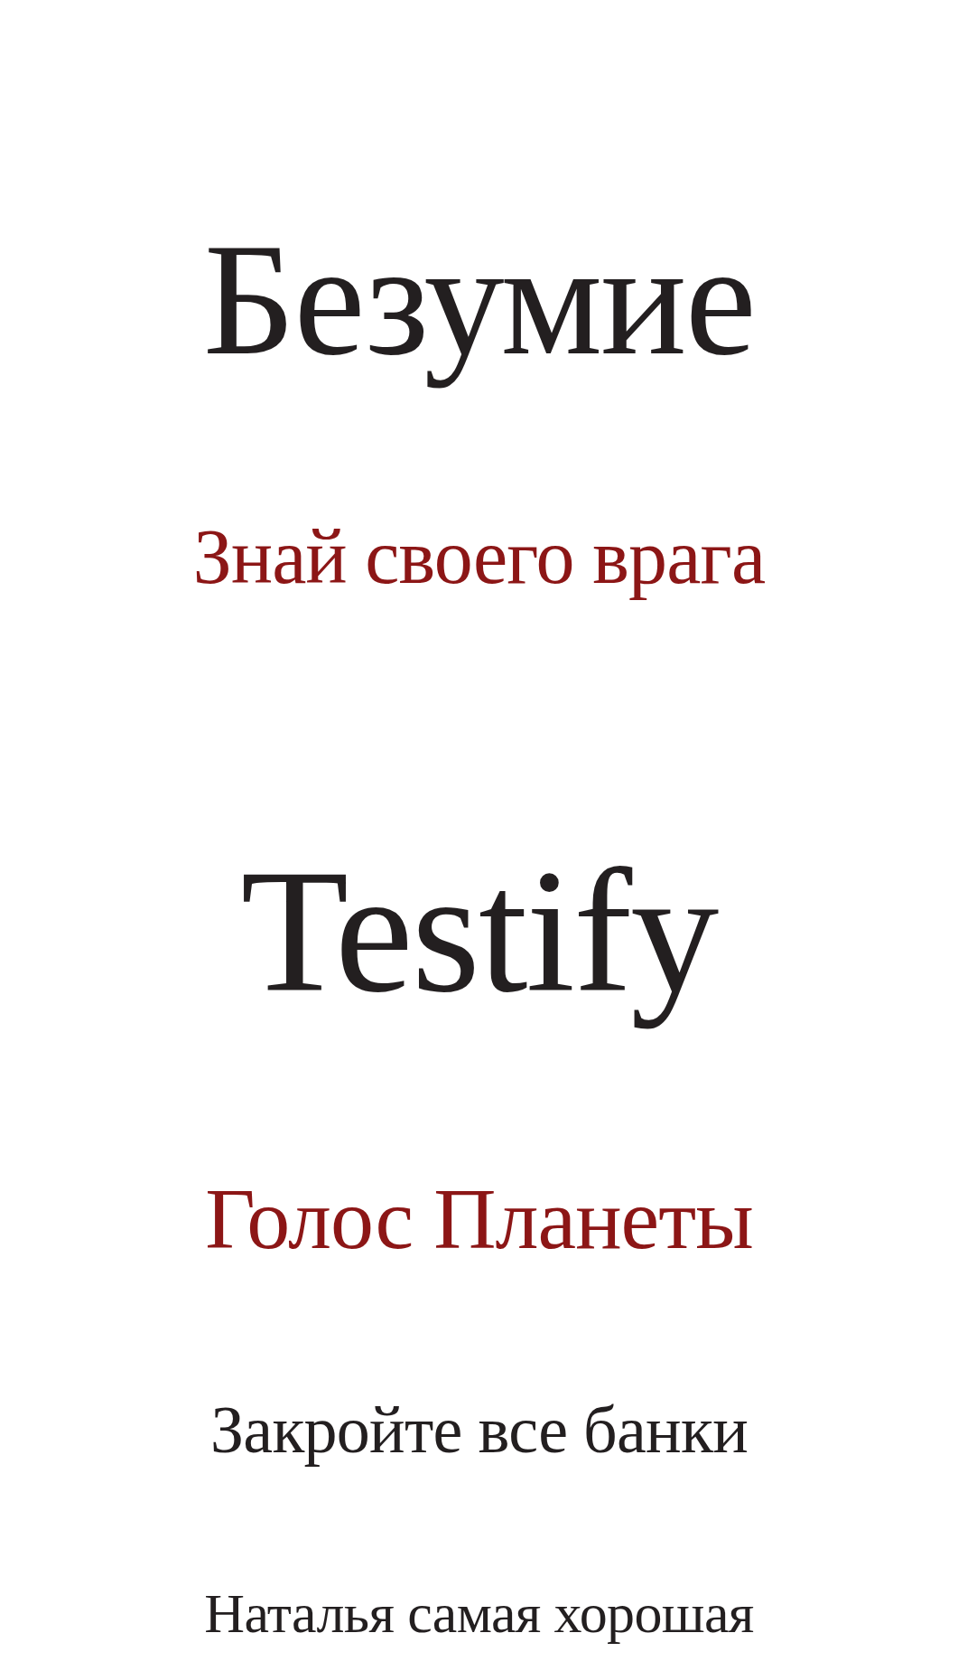Безумие
Знай своего врага
Testify
Голос Планеты
Закройте все банки
Наталья самая хорошая